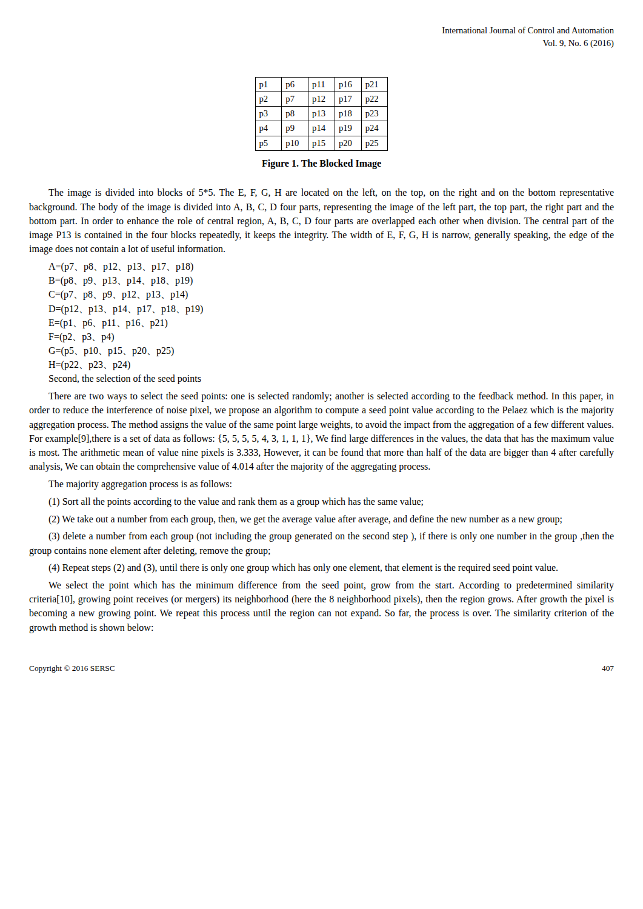International Journal of Control and Automation Vol. 9, No. 6 (2016)
| p1 | p6 | p11 | p16 | p21 |
| p2 | p7 | p12 | p17 | p22 |
| p3 | p8 | p13 | p18 | p23 |
| p4 | p9 | p14 | p19 | p24 |
| p5 | p10 | p15 | p20 | p25 |
Figure 1. The Blocked Image
The image is divided into blocks of 5*5. The E, F, G, H are located on the left, on the top, on the right and on the bottom representative background. The body of the image is divided into A, B, C, D four parts, representing the image of the left part, the top part, the right part and the bottom part. In order to enhance the role of central region, A, B, C, D four parts are overlapped each other when division. The central part of the image P13 is contained in the four blocks repeatedly, it keeps the integrity. The width of E, F, G, H is narrow, generally speaking, the edge of the image does not contain a lot of useful information.
A=(p7、p8、p12、p13、p17、p18)
B=(p8、p9、p13、p14、p18、p19)
C=(p7、p8、p9、p12、p13、p14)
D=(p12、p13、p14、p17、p18、p19)
E=(p1、p6、p11、p16、p21)
F=(p2、p3、p4)
G=(p5、p10、p15、p20、p25)
H=(p22、p23、p24)
Second, the selection of the seed points
There are two ways to select the seed points: one is selected randomly; another is selected according to the feedback method. In this paper, in order to reduce the interference of noise pixel, we propose an algorithm to compute a seed point value according to the Pelaez which is the majority aggregation process. The method assigns the value of the same point large weights, to avoid the impact from the aggregation of a few different values. For example[9],there is a set of data as follows: {5, 5, 5, 5, 4, 3, 1, 1, 1}, We find large differences in the values, the data that has the maximum value is most. The arithmetic mean of value nine pixels is 3.333, However, it can be found that more than half of the data are bigger than 4 after carefully analysis, We can obtain the comprehensive value of 4.014 after the majority of the aggregating process.
The majority aggregation process is as follows:
(1) Sort all the points according to the value and rank them as a group which has the same value;
(2) We take out a number from each group, then, we get the average value after average, and define the new number as a new group;
(3) delete a number from each group (not including the group generated on the second step ), if there is only one number in the group ,then the group contains none element after deleting, remove the group;
(4) Repeat steps (2) and (3), until there is only one group which has only one element, that element is the required seed point value.
We select the point which has the minimum difference from the seed point, grow from the start. According to predetermined similarity criteria[10], growing point receives (or mergers) its neighborhood (here the 8 neighborhood pixels), then the region grows. After growth the pixel is becoming a new growing point. We repeat this process until the region can not expand. So far, the process is over. The similarity criterion of the growth method is shown below:
Copyright © 2016 SERSC 407